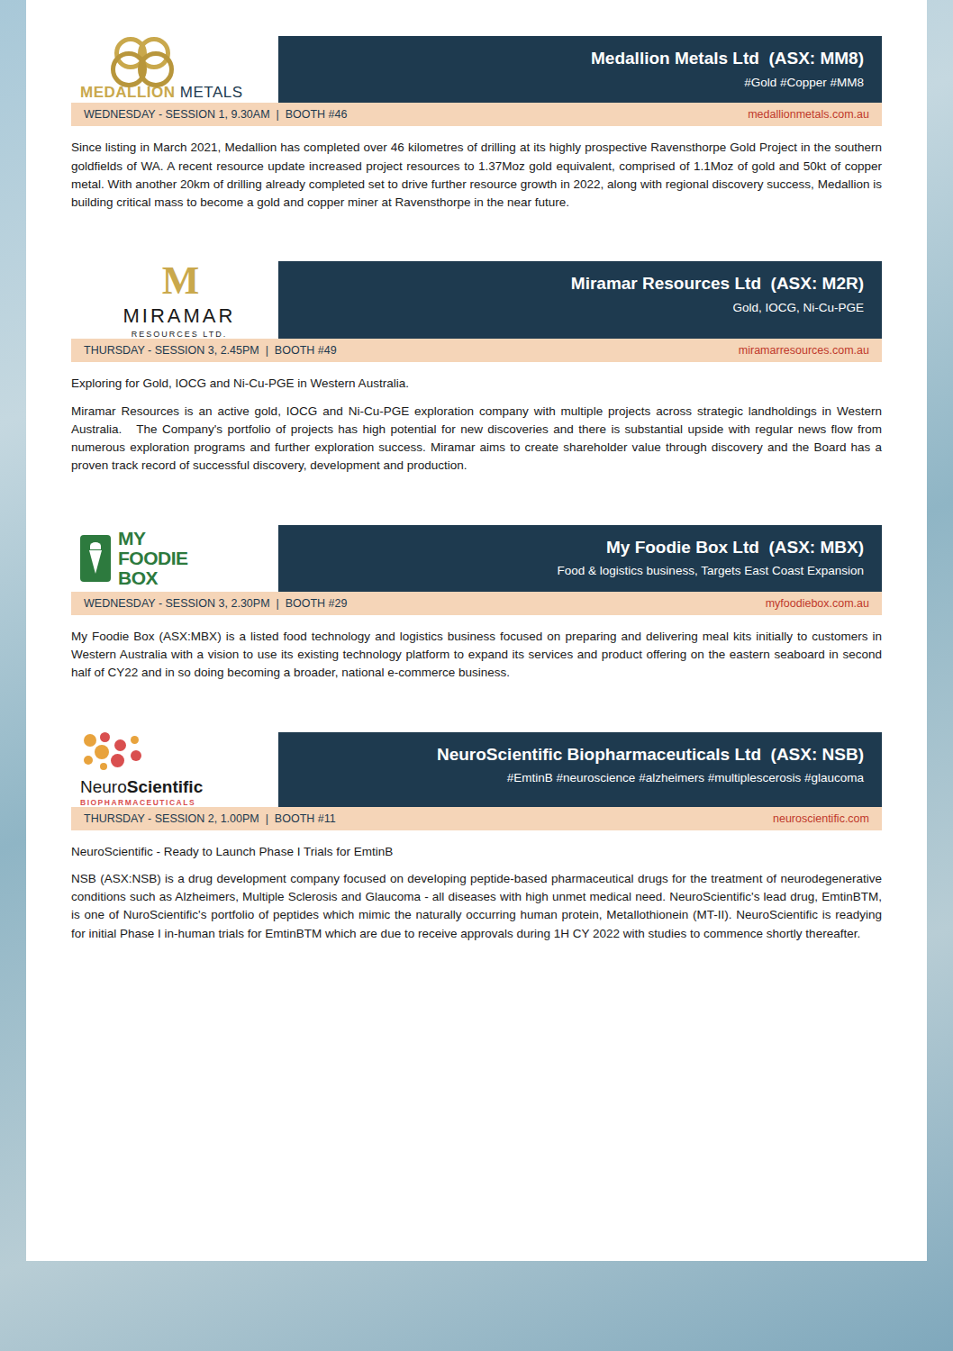MEDALLION METALS
Medallion Metals Ltd (ASX: MM8)
#Gold #Copper #MM8
WEDNESDAY - SESSION 1, 9.30AM | BOOTH #46 medallionmetals.com.au
Since listing in March 2021, Medallion has completed over 46 kilometres of drilling at its highly prospective Ravensthorpe Gold Project in the southern goldfields of WA. A recent resource update increased project resources to 1.37Moz gold equivalent, comprised of 1.1Moz of gold and 50kt of copper metal. With another 20km of drilling already completed set to drive further resource growth in 2022, along with regional discovery success, Medallion is building critical mass to become a gold and copper miner at Ravensthorpe in the near future.
M
MIRAMAR
RESOURCES LTD.
Miramar Resources Ltd (ASX: M2R)
Gold, IOCG, Ni-Cu-PGE
THURSDAY - SESSION 3, 2.45PM | BOOTH #49 miramarresources.com.au
Exploring for Gold, IOCG and Ni-Cu-PGE in Western Australia.
Miramar Resources is an active gold, IOCG and Ni-Cu-PGE exploration company with multiple projects across strategic landholdings in Western Australia. The Company's portfolio of projects has high potential for new discoveries and there is substantial upside with regular news flow from numerous exploration programs and further exploration success. Miramar aims to create shareholder value through discovery and the Board has a proven track record of successful discovery, development and production.
MY
FOODIE
BOX
My Foodie Box Ltd (ASX: MBX)
Food & logistics business, Targets East Coast Expansion
WEDNESDAY - SESSION 3, 2.30PM | BOOTH #29 myfoodiebox.com.au
My Foodie Box (ASX:MBX) is a listed food technology and logistics business focused on preparing and delivering meal kits initially to customers in Western Australia with a vision to use its existing technology platform to expand its services and product offering on the eastern seaboard in second half of CY22 and in so doing becoming a broader, national e-commerce business.
NeuroScientific
BIOPHARMACEUTICALS
NeuroScientific Biopharmaceuticals Ltd (ASX: NSB)
#EmtinB #neuroscience #alzheimers #multiplescerosis #glaucoma
THURSDAY - SESSION 2, 1.00PM | BOOTH #11 neuroscientific.com
NeuroScientific - Ready to Launch Phase I Trials for EmtinB
NSB (ASX:NSB) is a drug development company focused on developing peptide-based pharmaceutical drugs for the treatment of neurodegenerative conditions such as Alzheimers, Multiple Sclerosis and Glaucoma - all diseases with high unmet medical need. NeuroScientific's lead drug, EmtinBTM, is one of NuroScientific's portfolio of peptides which mimic the naturally occurring human protein, Metallothionein (MT-II). NeuroScientific is readying for initial Phase I in-human trials for EmtinBTM which are due to receive approvals during 1H CY 2022 with studies to commence shortly thereafter.